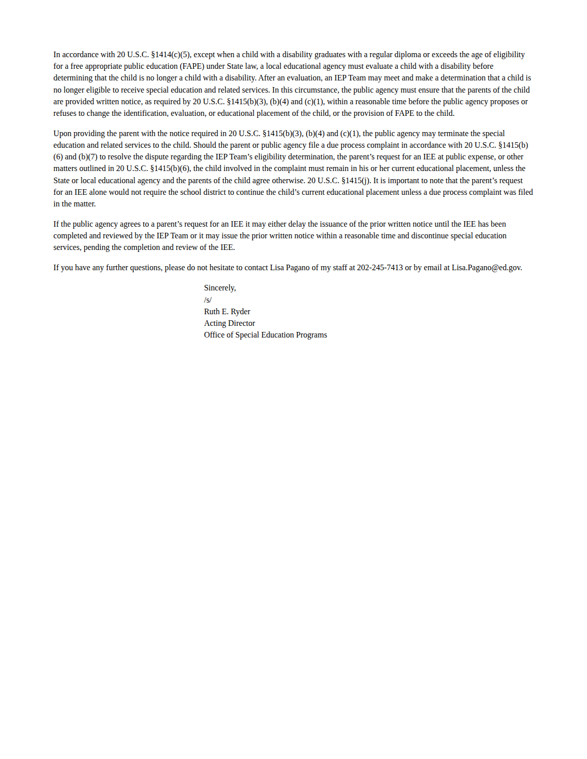In accordance with 20 U.S.C. §1414(c)(5), except when a child with a disability graduates with a regular diploma or exceeds the age of eligibility for a free appropriate public education (FAPE) under State law, a local educational agency must evaluate a child with a disability before determining that the child is no longer a child with a disability. After an evaluation, an IEP Team may meet and make a determination that a child is no longer eligible to receive special education and related services. In this circumstance, the public agency must ensure that the parents of the child are provided written notice, as required by 20 U.S.C. §1415(b)(3), (b)(4) and (c)(1), within a reasonable time before the public agency proposes or refuses to change the identification, evaluation, or educational placement of the child, or the provision of FAPE to the child.
Upon providing the parent with the notice required in 20 U.S.C. §1415(b)(3), (b)(4) and (c)(1), the public agency may terminate the special education and related services to the child. Should the parent or public agency file a due process complaint in accordance with 20 U.S.C. §1415(b)(6) and (b)(7) to resolve the dispute regarding the IEP Team’s eligibility determination, the parent’s request for an IEE at public expense, or other matters outlined in 20 U.S.C. §1415(b)(6), the child involved in the complaint must remain in his or her current educational placement, unless the State or local educational agency and the parents of the child agree otherwise. 20 U.S.C. §1415(j). It is important to note that the parent’s request for an IEE alone would not require the school district to continue the child’s current educational placement unless a due process complaint was filed in the matter.
If the public agency agrees to a parent’s request for an IEE it may either delay the issuance of the prior written notice until the IEE has been completed and reviewed by the IEP Team or it may issue the prior written notice within a reasonable time and discontinue special education services, pending the completion and review of the IEE.
If you have any further questions, please do not hesitate to contact Lisa Pagano of my staff at 202-245-7413 or by email at Lisa.Pagano@ed.gov.
Sincerely,
/s/
Ruth E. Ryder
Acting Director
Office of Special Education Programs